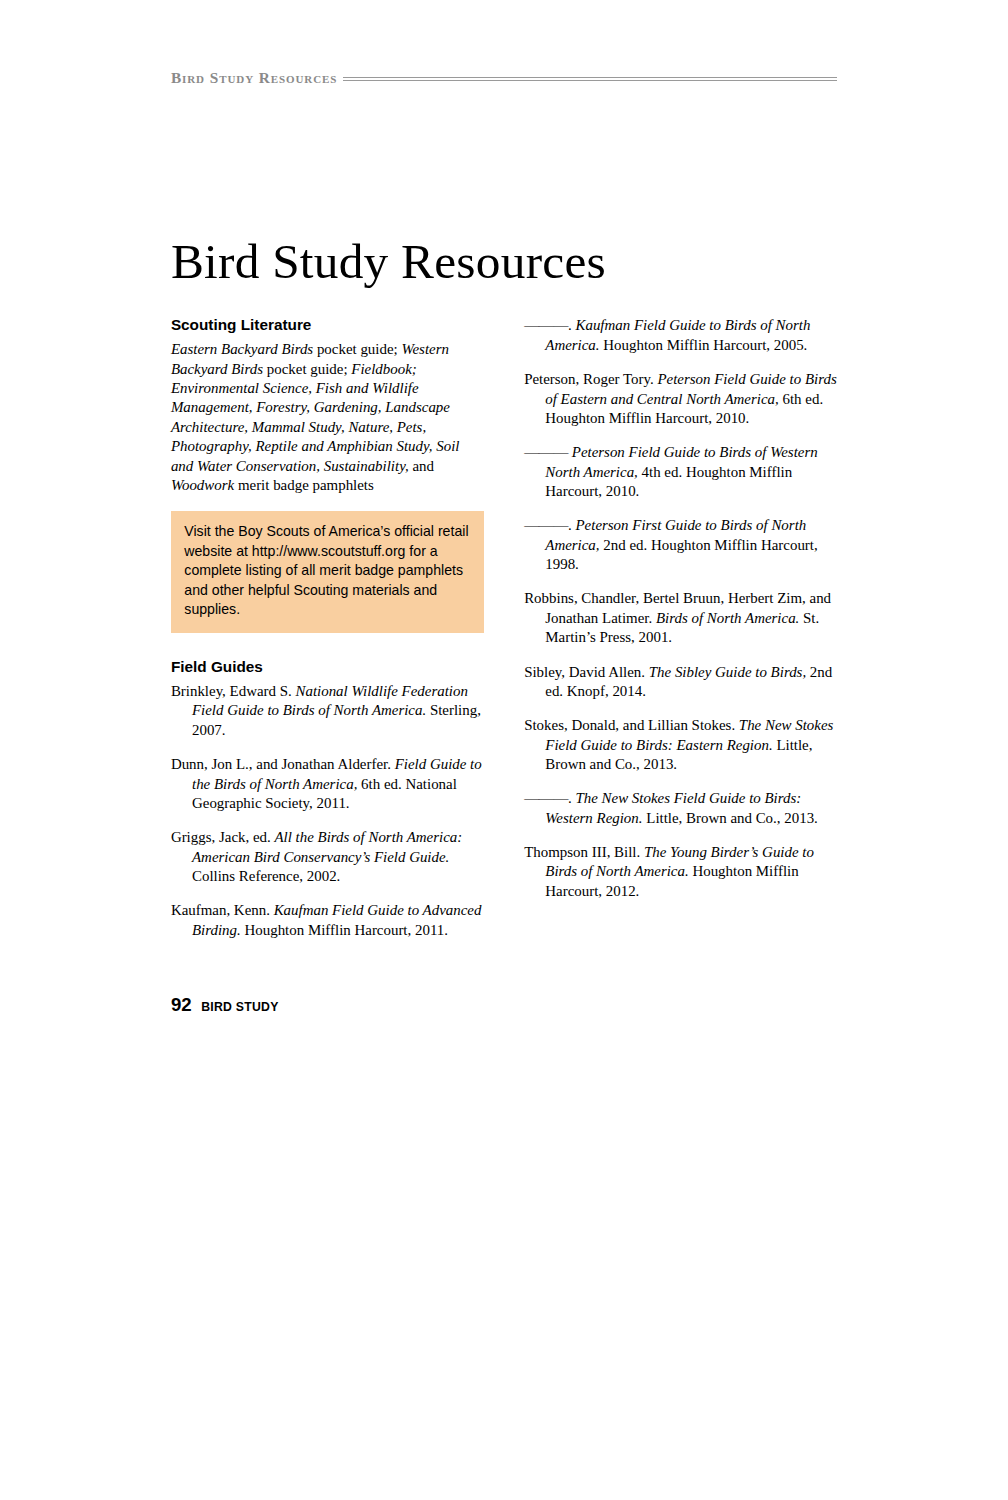Bird Study Resources
Bird Study Resources
Scouting Literature
Eastern Backyard Birds pocket guide; Western Backyard Birds pocket guide; Fieldbook; Environmental Science, Fish and Wildlife Management, Forestry, Gardening, Landscape Architecture, Mammal Study, Nature, Pets, Photography, Reptile and Amphibian Study, Soil and Water Conservation, Sustainability, and Woodwork merit badge pamphlets
Visit the Boy Scouts of America’s official retail website at http://www.scoutstuff.org for a complete listing of all merit badge pamphlets and other helpful Scouting materials and supplies.
Field Guides
Brinkley, Edward S. National Wildlife Federation Field Guide to Birds of North America. Sterling, 2007.
Dunn, Jon L., and Jonathan Alderfer. Field Guide to the Birds of North America, 6th ed. National Geographic Society, 2011.
Griggs, Jack, ed. All the Birds of North America: American Bird Conservancy’s Field Guide. Collins Reference, 2002.
Kaufman, Kenn. Kaufman Field Guide to Advanced Birding. Houghton Mifflin Harcourt, 2011.
———. Kaufman Field Guide to Birds of North America. Houghton Mifflin Harcourt, 2005.
Peterson, Roger Tory. Peterson Field Guide to Birds of Eastern and Central North America, 6th ed. Houghton Mifflin Harcourt, 2010.
——— Peterson Field Guide to Birds of Western North America, 4th ed. Houghton Mifflin Harcourt, 2010.
———. Peterson First Guide to Birds of North America, 2nd ed. Houghton Mifflin Harcourt, 1998.
Robbins, Chandler, Bertel Bruun, Herbert Zim, and Jonathan Latimer. Birds of North America. St. Martin’s Press, 2001.
Sibley, David Allen. The Sibley Guide to Birds, 2nd ed. Knopf, 2014.
Stokes, Donald, and Lillian Stokes. The New Stokes Field Guide to Birds: Eastern Region. Little, Brown and Co., 2013.
———. The New Stokes Field Guide to Birds: Western Region. Little, Brown and Co., 2013.
Thompson III, Bill. The Young Birder’s Guide to Birds of North America. Houghton Mifflin Harcourt, 2012.
92 BIRD STUDY